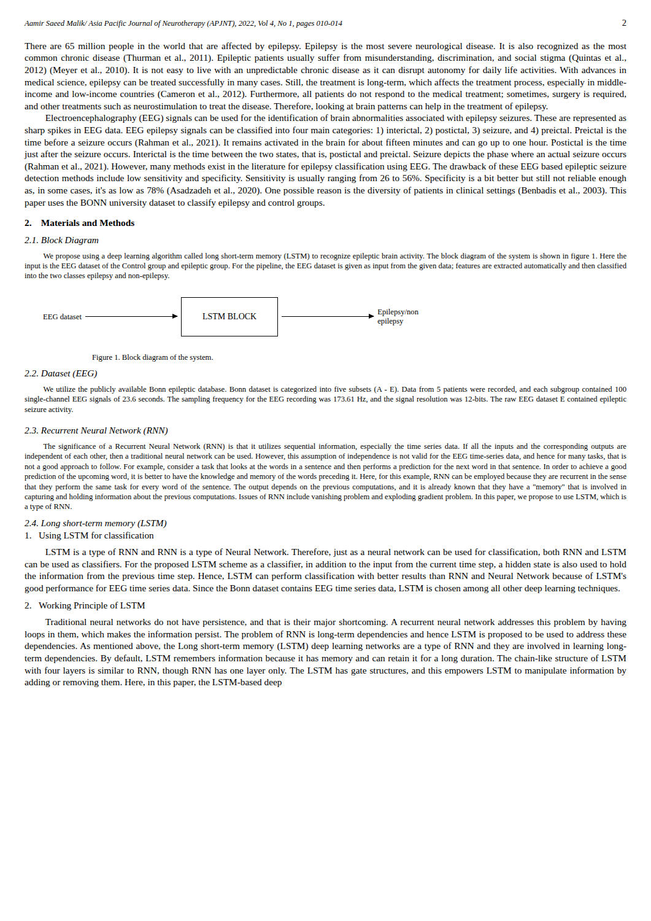Aamir Saeed Malik/ Asia Pacific Journal of Neurotherapy (APJNT), 2022, Vol 4, No 1, pages 010-014 2
There are 65 million people in the world that are affected by epilepsy. Epilepsy is the most severe neurological disease. It is also recognized as the most common chronic disease (Thurman et al., 2011). Epileptic patients usually suffer from misunderstanding, discrimination, and social stigma (Quintas et al., 2012) (Meyer et al., 2010). It is not easy to live with an unpredictable chronic disease as it can disrupt autonomy for daily life activities. With advances in medical science, epilepsy can be treated successfully in many cases. Still, the treatment is long-term, which affects the treatment process, especially in middle-income and low-income countries (Cameron et al., 2012). Furthermore, all patients do not respond to the medical treatment; sometimes, surgery is required, and other treatments such as neurostimulation to treat the disease. Therefore, looking at brain patterns can help in the treatment of epilepsy.
Electroencephalography (EEG) signals can be used for the identification of brain abnormalities associated with epilepsy seizures. These are represented as sharp spikes in EEG data. EEG epilepsy signals can be classified into four main categories: 1) interictal, 2) postictal, 3) seizure, and 4) preictal. Preictal is the time before a seizure occurs (Rahman et al., 2021). It remains activated in the brain for about fifteen minutes and can go up to one hour. Postictal is the time just after the seizure occurs. Interictal is the time between the two states, that is, postictal and preictal. Seizure depicts the phase where an actual seizure occurs (Rahman et al., 2021). However, many methods exist in the literature for epilepsy classification using EEG. The drawback of these EEG based epileptic seizure detection methods include low sensitivity and specificity. Sensitivity is usually ranging from 26 to 56%. Specificity is a bit better but still not reliable enough as, in some cases, it's as low as 78% (Asadzadeh et al., 2020). One possible reason is the diversity of patients in clinical settings (Benbadis et al., 2003). This paper uses the BONN university dataset to classify epilepsy and control groups.
2. Materials and Methods
2.1. Block Diagram
We propose using a deep learning algorithm called long short-term memory (LSTM) to recognize epileptic brain activity. The block diagram of the system is shown in figure 1. Here the input is the EEG dataset of the Control group and epileptic group. For the pipeline, the EEG dataset is given as input from the given data; features are extracted automatically and then classified into the two classes epilepsy and non-epilepsy.
EEG dataset LSTM BLOCK Epilepsy/non
epilepsy
Figure 1. Block diagram of the system.
2.2. Dataset (EEG)
We utilize the publicly available Bonn epileptic database. Bonn dataset is categorized into five subsets (A - E). Data from 5 patients were recorded, and each subgroup contained 100 single-channel EEG signals of 23.6 seconds. The sampling frequency for the EEG recording was 173.61 Hz, and the signal resolution was 12-bits. The raw EEG dataset E contained epileptic seizure activity.
2.3. Recurrent Neural Network (RNN)
The significance of a Recurrent Neural Network (RNN) is that it utilizes sequential information, especially the time series data. If all the inputs and the corresponding outputs are independent of each other, then a traditional neural network can be used. However, this assumption of independence is not valid for the EEG time-series data, and hence for many tasks, that is not a good approach to follow. For example, consider a task that looks at the words in a sentence and then performs a prediction for the next word in that sentence. In order to achieve a good prediction of the upcoming word, it is better to have the knowledge and memory of the words preceding it. Here, for this example, RNN can be employed because they are recurrent in the sense that they perform the same task for every word of the sentence. The output depends on the previous computations, and it is already known that they have a "memory" that is involved in capturing and holding information about the previous computations. Issues of RNN include vanishing problem and exploding gradient problem. In this paper, we propose to use LSTM, which is a type of RNN.
2.4. Long short-term memory (LSTM)
1. Using LSTM for classification
LSTM is a type of RNN and RNN is a type of Neural Network. Therefore, just as a neural network can be used for classification, both RNN and LSTM can be used as classifiers. For the proposed LSTM scheme as a classifier, in addition to the input from the current time step, a hidden state is also used to hold the information from the previous time step. Hence, LSTM can perform classification with better results than RNN and Neural Network because of LSTM's good performance for EEG time series data. Since the Bonn dataset contains EEG time series data, LSTM is chosen among all other deep learning techniques.
2. Working Principle of LSTM
Traditional neural networks do not have persistence, and that is their major shortcoming. A recurrent neural network addresses this problem by having loops in them, which makes the information persist. The problem of RNN is long-term dependencies and hence LSTM is proposed to be used to address these dependencies. As mentioned above, the Long short-term memory (LSTM) deep learning networks are a type of RNN and they are involved in learning long-term dependencies. By default, LSTM remembers information because it has memory and can retain it for a long duration. The chain-like structure of LSTM with four layers is similar to RNN, though RNN has one layer only. The LSTM has gate structures, and this empowers LSTM to manipulate information by adding or removing them. Here, in this paper, the LSTM-based deep